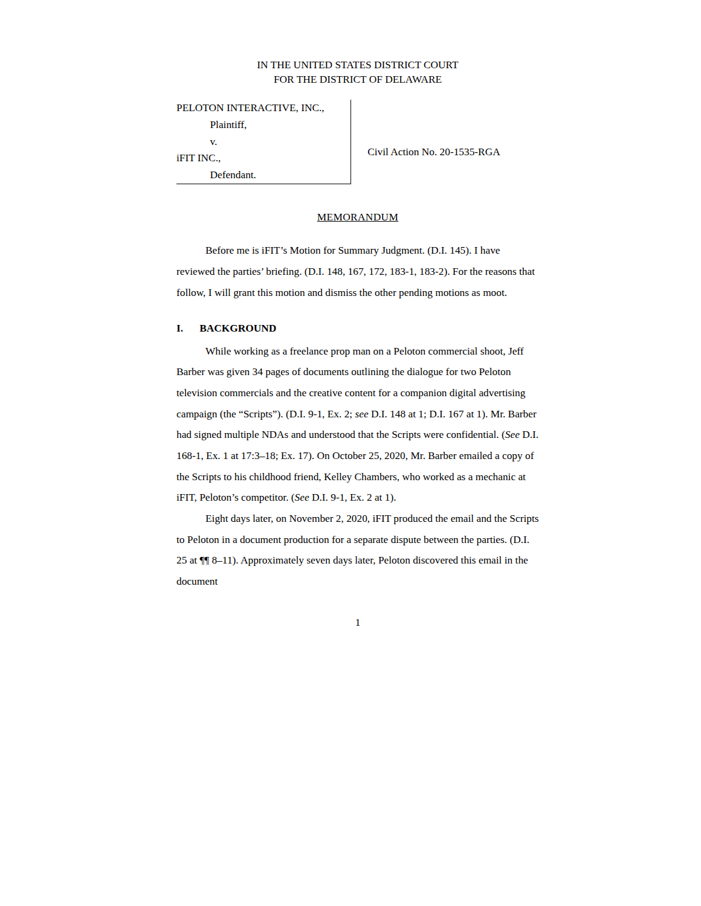IN THE UNITED STATES DISTRICT COURT
FOR THE DISTRICT OF DELAWARE
| PELOTON INTERACTIVE, INC., Plaintiff, v. iFIT INC., Defendant. | Civil Action No. 20-1535-RGA |
MEMORANDUM
Before me is iFIT’s Motion for Summary Judgment. (D.I. 145). I have reviewed the parties’ briefing. (D.I. 148, 167, 172, 183-1, 183-2). For the reasons that follow, I will grant this motion and dismiss the other pending motions as moot.
I. BACKGROUND
While working as a freelance prop man on a Peloton commercial shoot, Jeff Barber was given 34 pages of documents outlining the dialogue for two Peloton television commercials and the creative content for a companion digital advertising campaign (the “Scripts”). (D.I. 9-1, Ex. 2; see D.I. 148 at 1; D.I. 167 at 1). Mr. Barber had signed multiple NDAs and understood that the Scripts were confidential. (See D.I. 168-1, Ex. 1 at 17:3–18; Ex. 17). On October 25, 2020, Mr. Barber emailed a copy of the Scripts to his childhood friend, Kelley Chambers, who worked as a mechanic at iFIT, Peloton’s competitor. (See D.I. 9-1, Ex. 2 at 1).
Eight days later, on November 2, 2020, iFIT produced the email and the Scripts to Peloton in a document production for a separate dispute between the parties. (D.I. 25 at ¶¶ 8–11). Approximately seven days later, Peloton discovered this email in the document
1